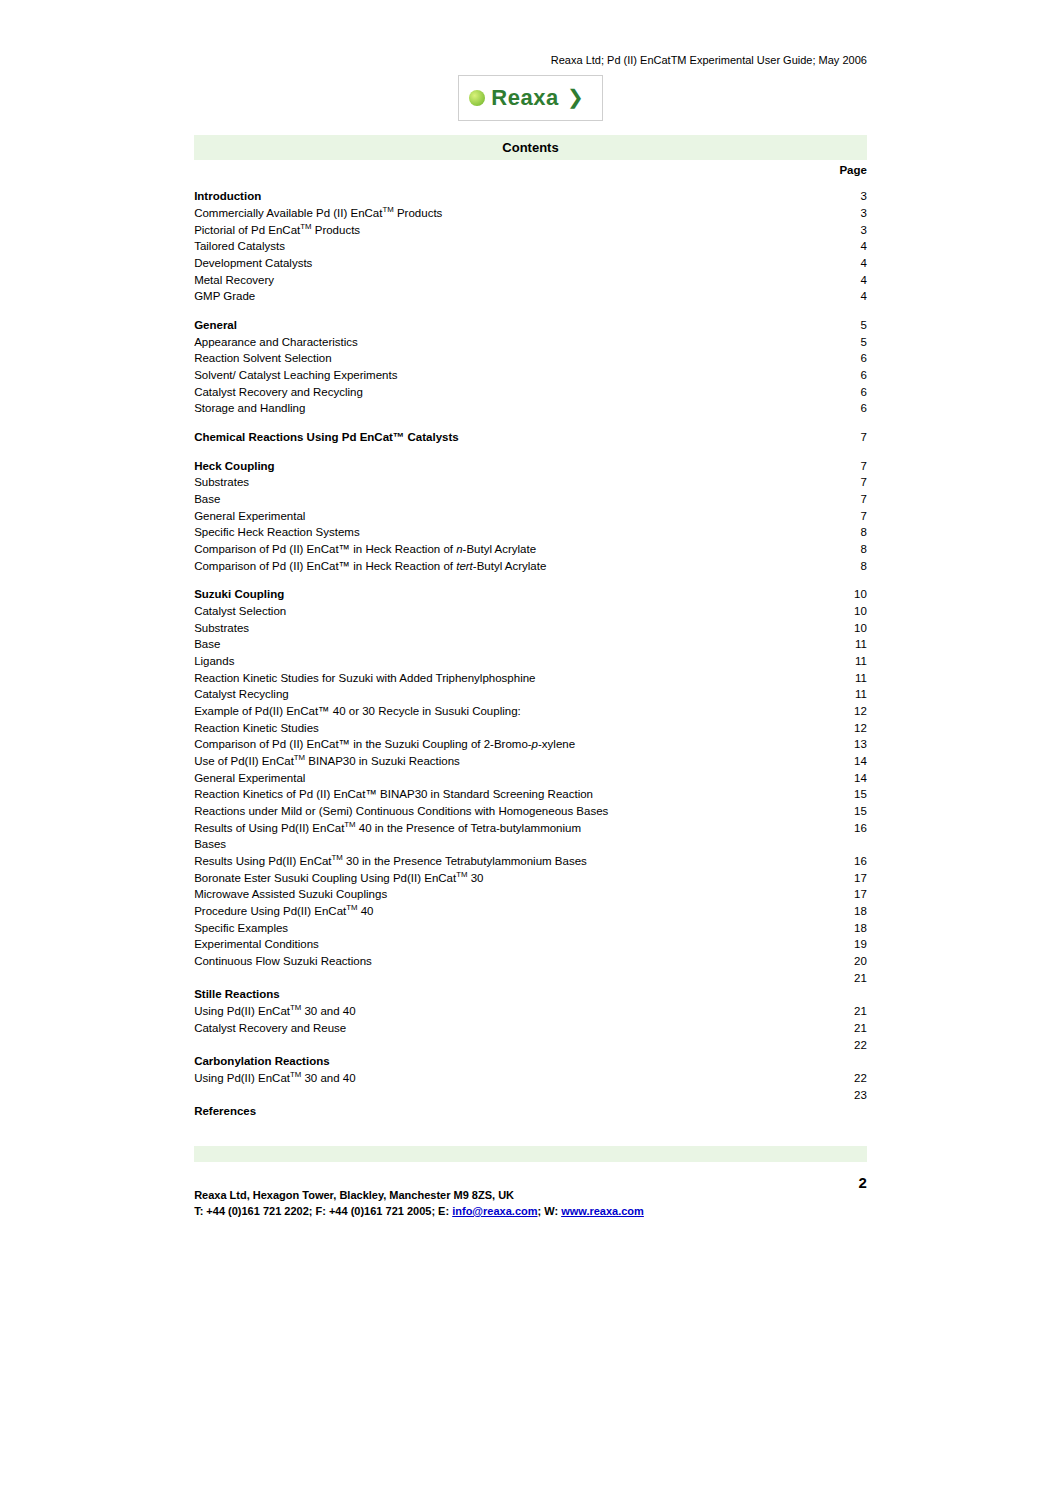Reaxa Ltd; Pd (II) EnCatTM Experimental User Guide; May 2006
Reaxa ❯
Contents
Page
| Introduction | 3 |
| Commercially Available Pd (II) EnCat TM Products | 3 |
| Pictorial of Pd EnCat TM Products | 3 |
| Tailored Catalysts | 4 |
| Development Catalysts | 4 |
| Metal Recovery | 4 |
| GMP Grade | 4 |
| General | 5 |
| Appearance and Characteristics | 5 |
| Reaction Solvent Selection | 6 |
| Solvent/ Catalyst Leaching Experiments | 6 |
| Catalyst Recovery and Recycling | 6 |
| Storage and Handling | 6 |
| Chemical Reactions Using Pd EnCat™ Catalysts | 7 |
| Heck Coupling | 7 |
| Substrates | 7 |
| Base | 7 |
| General Experimental | 7 |
| Specific Heck Reaction Systems | 8 |
| Comparison of Pd (II) EnCat™ in Heck Reaction of n -Butyl Acrylate | 8 |
| Comparison of Pd (II) EnCat™ in Heck Reaction of tert -Butyl Acrylate | 8 |
| Suzuki Coupling | 10 |
| Catalyst Selection | 10 |
| Substrates | 10 |
| Base | 11 |
| Ligands | 11 |
| Reaction Kinetic Studies for Suzuki with Added Triphenylphosphine | 11 |
| Catalyst Recycling | 11 |
| Example of Pd(II) EnCat™ 40 or 30 Recycle in Susuki Coupling: | 12 |
| Reaction Kinetic Studies | 12 |
| Comparison of Pd (II) EnCat™ in the Suzuki Coupling of 2-Bromo- p -xylene | 13 |
| Use of Pd(II) EnCat TM BINAP30 in Suzuki Reactions | 14 |
| General Experimental | 14 |
| Reaction Kinetics of Pd (II) EnCat™ BINAP30 in Standard Screening Reaction | 15 |
| Reactions under Mild or (Semi) Continuous Conditions with Homogeneous Bases | 15 |
| Results of Using Pd(II) EnCat TM 40 in the Presence of Tetra-butylammonium Bases | 16 |
| Results Using Pd(II) EnCat TM 30 in the Presence Tetrabutylammonium Bases | 16 |
| Boronate Ester Susuki Coupling Using Pd(II) EnCat TM 30 | 17 |
| Microwave Assisted Suzuki Couplings | 17 |
| Procedure Using Pd(II) EnCat TM 40 | 18 |
| Specific Examples | 18 |
| Experimental Conditions | 19 |
| Continuous Flow Suzuki Reactions | 20 |
| | 21 |
| Stille Reactions | |
| Using Pd(II) EnCat TM 30 and 40 | 21 |
| Catalyst Recovery and Reuse | 21 |
| | 22 |
| Carbonylation Reactions | |
| Using Pd(II) EnCat TM 30 and 40 | 22 |
| | 23 |
| References | |
2
Reaxa Ltd, Hexagon Tower, Blackley, Manchester M9 8ZS, UK
T: +44 (0)161 721 2202; F: +44 (0)161 721 2005; E: info@reaxa.com; W: www.reaxa.com